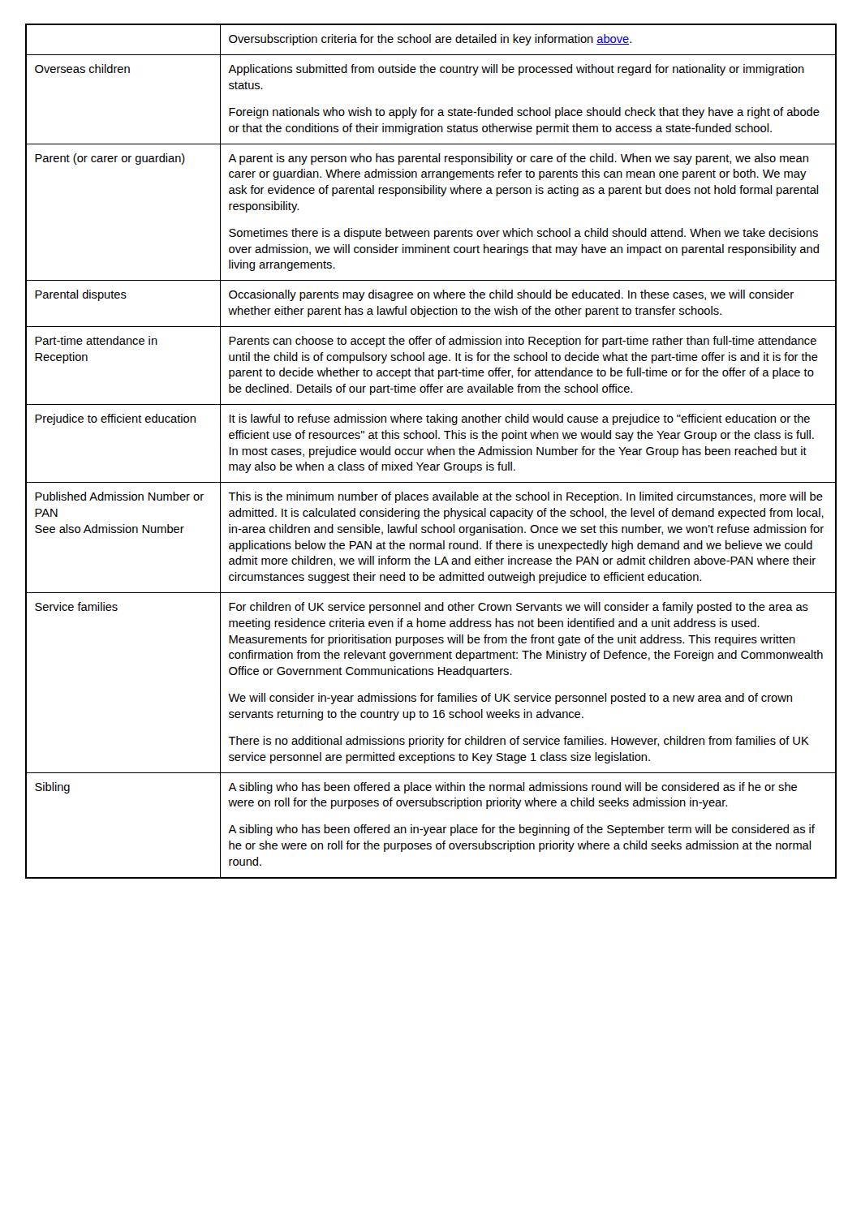| | Oversubscription criteria for the school are detailed in key information above . |
| Overseas children | Applications submitted from outside the country will be processed without regard for nationality or immigration status. Foreign nationals who wish to apply for a state-funded school place should check that they have a right of abode or that the conditions of their immigration status otherwise permit them to access a state-funded school. |
| Parent (or carer or guardian) | A parent is any person who has parental responsibility or care of the child. When we say parent, we also mean carer or guardian. Where admission arrangements refer to parents this can mean one parent or both. We may ask for evidence of parental responsibility where a person is acting as a parent but does not hold formal parental responsibility. Sometimes there is a dispute between parents over which school a child should attend. When we take decisions over admission, we will consider imminent court hearings that may have an impact on parental responsibility and living arrangements. |
| Parental disputes | Occasionally parents may disagree on where the child should be educated. In these cases, we will consider whether either parent has a lawful objection to the wish of the other parent to transfer schools. |
| Part-time attendance in Reception | Parents can choose to accept the offer of admission into Reception for part-time rather than full-time attendance until the child is of compulsory school age. It is for the school to decide what the part-time offer is and it is for the parent to decide whether to accept that part-time offer, for attendance to be full-time or for the offer of a place to be declined. Details of our part-time offer are available from the school office. |
| Prejudice to efficient education | It is lawful to refuse admission where taking another child would cause a prejudice to "efficient education or the efficient use of resources" at this school. This is the point when we would say the Year Group or the class is full. In most cases, prejudice would occur when the Admission Number for the Year Group has been reached but it may also be when a class of mixed Year Groups is full. |
| Published Admission Number or PAN See also Admission Number | This is the minimum number of places available at the school in Reception. In limited circumstances, more will be admitted. It is calculated considering the physical capacity of the school, the level of demand expected from local, in-area children and sensible, lawful school organisation. Once we set this number, we won't refuse admission for applications below the PAN at the normal round. If there is unexpectedly high demand and we believe we could admit more children, we will inform the LA and either increase the PAN or admit children above-PAN where their circumstances suggest their need to be admitted outweigh prejudice to efficient education. |
| Service families | For children of UK service personnel and other Crown Servants we will consider a family posted to the area as meeting residence criteria even if a home address has not been identified and a unit address is used. Measurements for prioritisation purposes will be from the front gate of the unit address. This requires written confirmation from the relevant government department: The Ministry of Defence, the Foreign and Commonwealth Office or Government Communications Headquarters. We will consider in-year admissions for families of UK service personnel posted to a new area and of crown servants returning to the country up to 16 school weeks in advance. There is no additional admissions priority for children of service families. However, children from families of UK service personnel are permitted exceptions to Key Stage 1 class size legislation. |
| Sibling | A sibling who has been offered a place within the normal admissions round will be considered as if he or she were on roll for the purposes of oversubscription priority where a child seeks admission in-year. A sibling who has been offered an in-year place for the beginning of the September term will be considered as if he or she were on roll for the purposes of oversubscription priority where a child seeks admission at the normal round. |